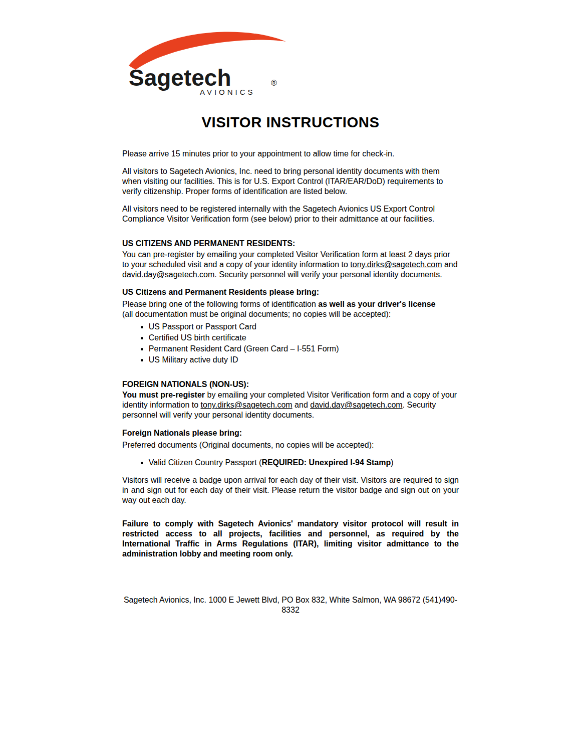Sagetech ® AVIONICS
VISITOR INSTRUCTIONS
Please arrive 15 minutes prior to your appointment to allow time for check-in.
All visitors to Sagetech Avionics, Inc. need to bring personal identity documents with them when visiting our facilities. This is for U.S. Export Control (ITAR/EAR/DoD) requirements to verify citizenship. Proper forms of identification are listed below.
All visitors need to be registered internally with the Sagetech Avionics US Export Control Compliance Visitor Verification form (see below) prior to their admittance at our facilities.
US CITIZENS AND PERMANENT RESIDENTS:
You can pre-register by emailing your completed Visitor Verification form at least 2 days prior to your scheduled visit and a copy of your identity information to tony.dirks@sagetech.com and david.day@sagetech.com. Security personnel will verify your personal identity documents.
US Citizens and Permanent Residents please bring:
Please bring one of the following forms of identification as well as your driver's license
(all documentation must be original documents; no copies will be accepted):
US Passport or Passport Card
Certified US birth certificate
Permanent Resident Card (Green Card – I-551 Form)
US Military active duty ID
FOREIGN NATIONALS (NON-US):
You must pre-register by emailing your completed Visitor Verification form and a copy of your identity information to tony.dirks@sagetech.com and david.day@sagetech.com. Security personnel will verify your personal identity documents.
Foreign Nationals please bring:
Preferred documents (Original documents, no copies will be accepted):
Valid Citizen Country Passport (REQUIRED: Unexpired I-94 Stamp)
Visitors will receive a badge upon arrival for each day of their visit. Visitors are required to sign in and sign out for each day of their visit. Please return the visitor badge and sign out on your way out each day.
Failure to comply with Sagetech Avionics' mandatory visitor protocol will result in restricted access to all projects, facilities and personnel, as required by the International Traffic in Arms Regulations (ITAR), limiting visitor admittance to the administration lobby and meeting room only.
Sagetech Avionics, Inc. 1000 E Jewett Blvd, PO Box 832, White Salmon, WA 98672 (541)490-8332